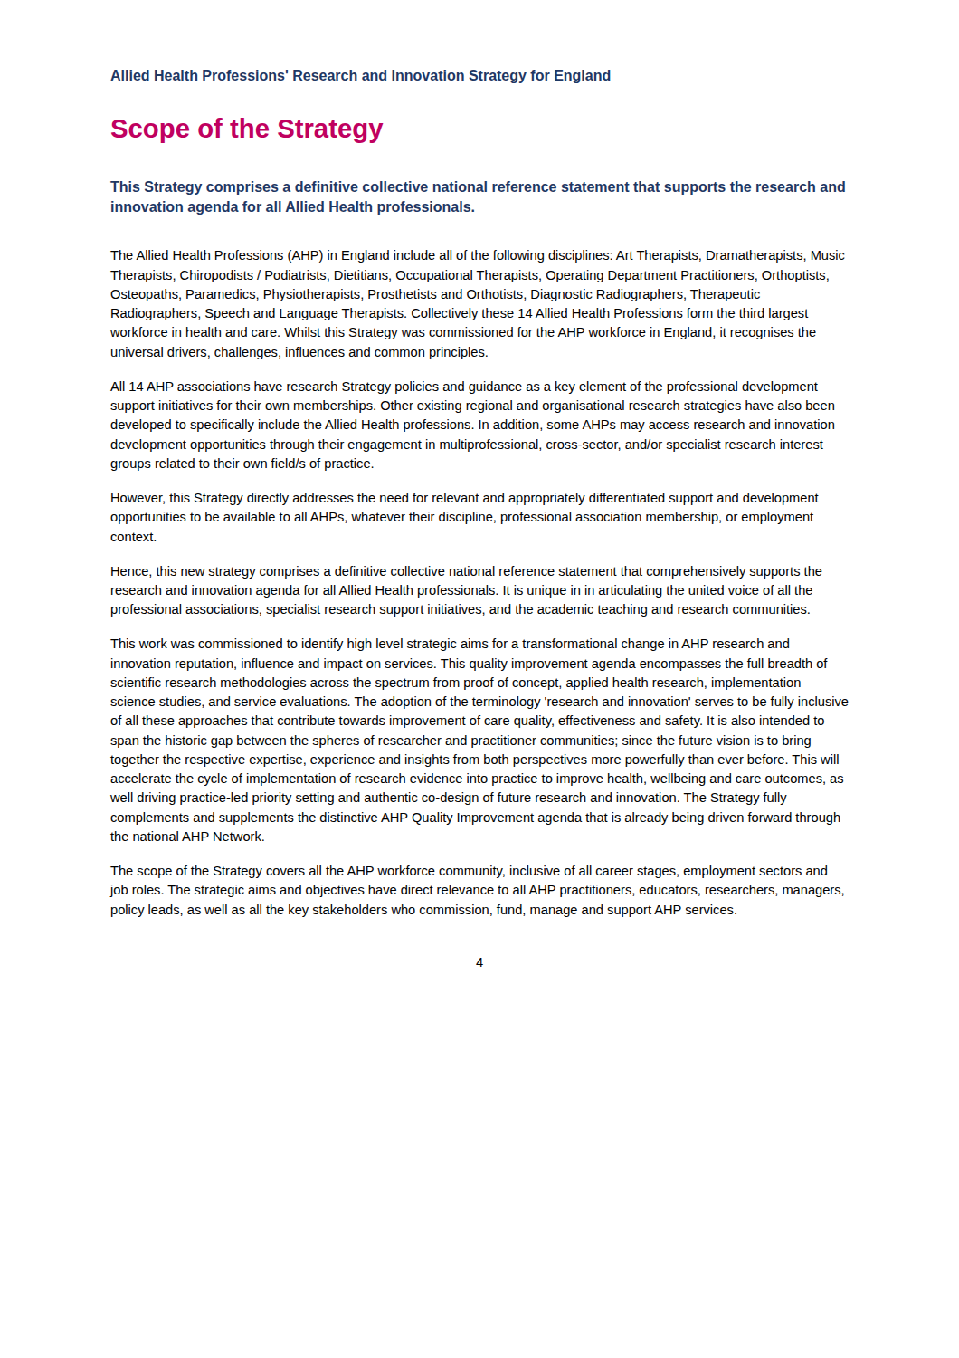Allied Health Professions' Research and Innovation Strategy for England
Scope of the Strategy
This Strategy comprises a definitive collective national reference statement that supports the research and innovation agenda for all Allied Health professionals.
The Allied Health Professions (AHP) in England include all of the following disciplines: Art Therapists, Dramatherapists, Music Therapists, Chiropodists / Podiatrists, Dietitians, Occupational Therapists, Operating Department Practitioners, Orthoptists, Osteopaths, Paramedics, Physiotherapists, Prosthetists and Orthotists, Diagnostic Radiographers, Therapeutic Radiographers, Speech and Language Therapists. Collectively these 14 Allied Health Professions form the third largest workforce in health and care. Whilst this Strategy was commissioned for the AHP workforce in England, it recognises the universal drivers, challenges, influences and common principles.
All 14 AHP associations have research Strategy policies and guidance as a key element of the professional development support initiatives for their own memberships. Other existing regional and organisational research strategies have also been developed to specifically include the Allied Health professions. In addition, some AHPs may access research and innovation development opportunities through their engagement in multiprofessional, cross-sector, and/or specialist research interest groups related to their own field/s of practice.
However, this Strategy directly addresses the need for relevant and appropriately differentiated support and development opportunities to be available to all AHPs, whatever their discipline, professional association membership, or employment context.
Hence, this new strategy comprises a definitive collective national reference statement that comprehensively supports the research and innovation agenda for all Allied Health professionals. It is unique in in articulating the united voice of all the professional associations, specialist research support initiatives, and the academic teaching and research communities.
This work was commissioned to identify high level strategic aims for a transformational change in AHP research and innovation reputation, influence and impact on services. This quality improvement agenda encompasses the full breadth of scientific research methodologies across the spectrum from proof of concept, applied health research, implementation science studies, and service evaluations. The adoption of the terminology 'research and innovation' serves to be fully inclusive of all these approaches that contribute towards improvement of care quality, effectiveness and safety. It is also intended to span the historic gap between the spheres of researcher and practitioner communities; since the future vision is to bring together the respective expertise, experience and insights from both perspectives more powerfully than ever before. This will accelerate the cycle of implementation of research evidence into practice to improve health, wellbeing and care outcomes, as well driving practice-led priority setting and authentic co-design of future research and innovation. The Strategy fully complements and supplements the distinctive AHP Quality Improvement agenda that is already being driven forward through the national AHP Network.
The scope of the Strategy covers all the AHP workforce community, inclusive of all career stages, employment sectors and job roles. The strategic aims and objectives have direct relevance to all AHP practitioners, educators, researchers, managers, policy leads, as well as all the key stakeholders who commission, fund, manage and support AHP services.
4